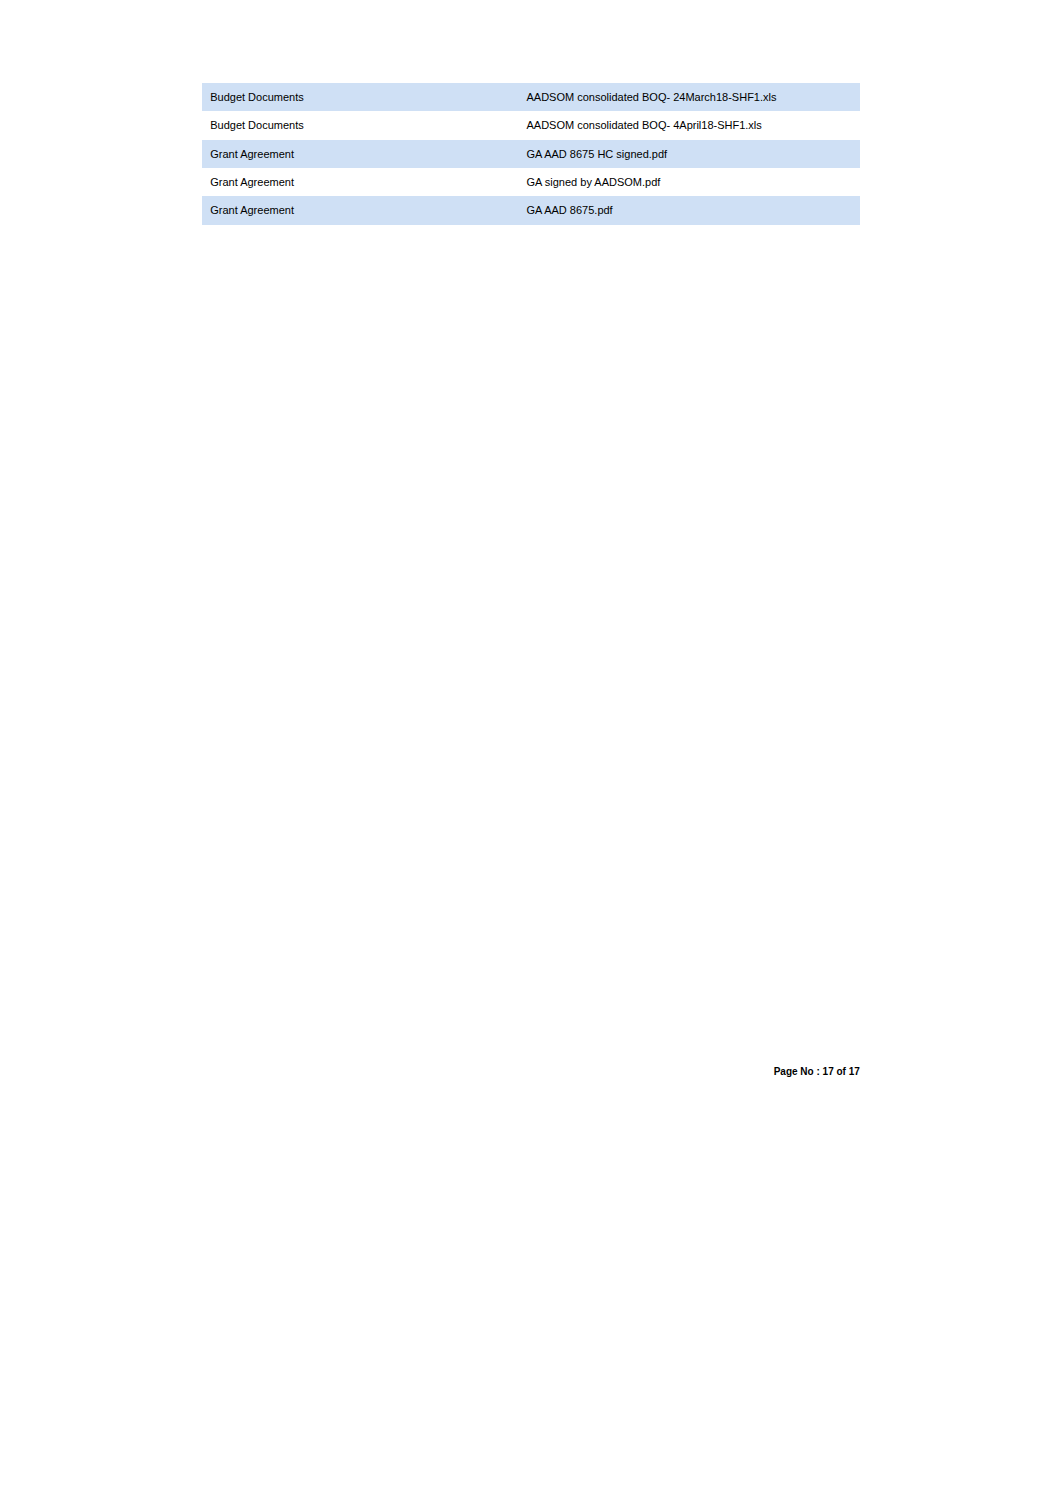| Budget Documents | AADSOM consolidated BOQ- 24March18-SHF1.xls |
| Budget Documents | AADSOM consolidated BOQ- 4April18-SHF1.xls |
| Grant Agreement | GA AAD 8675 HC signed.pdf |
| Grant Agreement | GA signed by AADSOM.pdf |
| Grant Agreement | GA AAD 8675.pdf |
Page No : 17 of 17